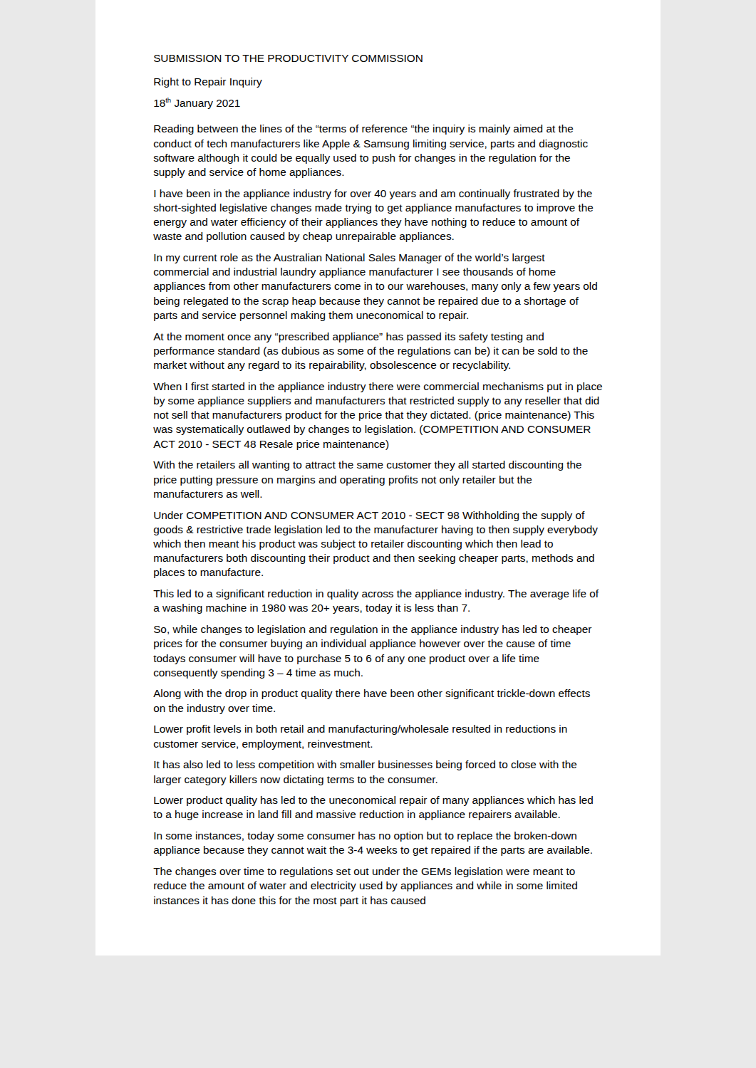SUBMISSION TO THE PRODUCTIVITY COMMISSION
Right to Repair Inquiry
18th January 2021
Reading between the lines of the “terms of reference “the inquiry is mainly aimed at the conduct of tech manufacturers like Apple & Samsung limiting service, parts and diagnostic software although it could be equally used to push for changes in the regulation for the supply and service of home appliances.
I have been in the appliance industry for over 40 years and am continually frustrated by the short-sighted legislative changes made trying to get appliance manufactures to improve the energy and water efficiency of their appliances they have nothing to reduce to amount of waste and pollution caused by cheap unrepairable appliances.
In my current role as the Australian National Sales Manager of the world’s largest commercial and industrial laundry appliance manufacturer I see thousands of home appliances from other manufacturers come in to our warehouses, many only a few years old being relegated to the scrap heap because they cannot be repaired due to a shortage of parts and service personnel making them uneconomical to repair.
At the moment once any “prescribed appliance” has passed its safety testing and performance standard (as dubious as some of the regulations can be) it can be sold to the market without any regard to its repairability, obsolescence or recyclability.
When I first started in the appliance industry there were commercial mechanisms put in place by some appliance suppliers and manufacturers that restricted supply to any reseller that did not sell that manufacturers product for the price that they dictated. (price maintenance) This was systematically outlawed by changes to legislation. (COMPETITION AND CONSUMER ACT 2010 - SECT 48 Resale price maintenance)
With the retailers all wanting to attract the same customer they all started discounting the price putting pressure on margins and operating profits not only retailer but the manufacturers as well.
Under COMPETITION AND CONSUMER ACT 2010 - SECT 98 Withholding the supply of goods & restrictive trade legislation led to the manufacturer having to then supply everybody which then meant his product was subject to retailer discounting which then lead to manufacturers both discounting their product and then seeking cheaper parts, methods and places to manufacture.
This led to a significant reduction in quality across the appliance industry. The average life of a washing machine in 1980 was 20+ years, today it is less than 7.
So, while changes to legislation and regulation in the appliance industry has led to cheaper prices for the consumer buying an individual appliance however over the cause of time todays consumer will have to purchase 5 to 6 of any one product over a life time consequently spending 3 – 4 time as much.
Along with the drop in product quality there have been other significant trickle-down effects on the industry over time.
Lower profit levels in both retail and manufacturing/wholesale resulted in reductions in customer service, employment, reinvestment.
It has also led to less competition with smaller businesses being forced to close with the larger category killers now dictating terms to the consumer.
Lower product quality has led to the uneconomical repair of many appliances which has led to a huge increase in land fill and massive reduction in appliance repairers available.
In some instances, today some consumer has no option but to replace the broken-down appliance because they cannot wait the 3-4 weeks to get repaired if the parts are available.
The changes over time to regulations set out under the GEMs legislation were meant to reduce the amount of water and electricity used by appliances and while in some limited instances it has done this for the most part it has caused